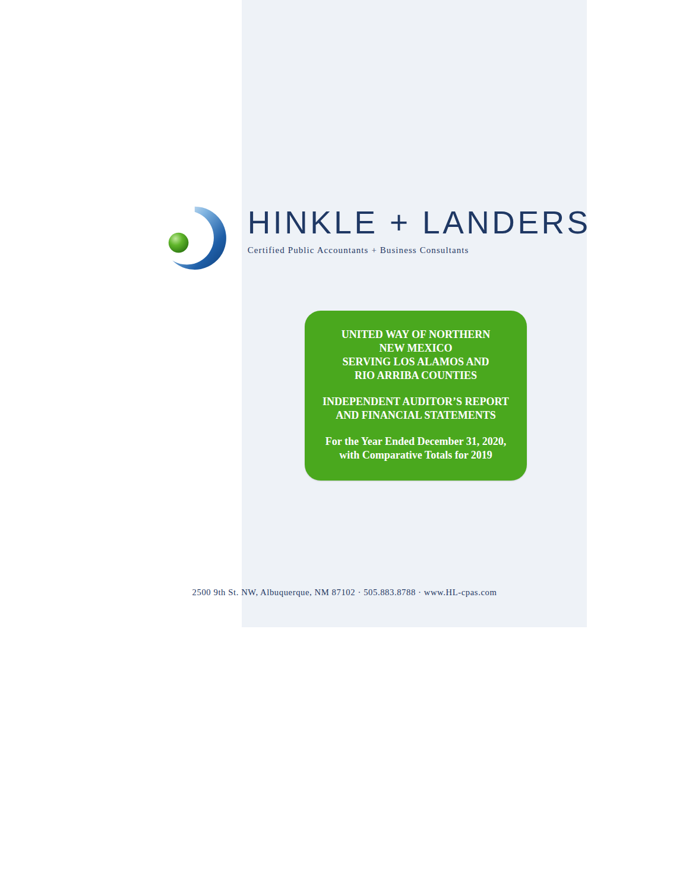HINKLE + LANDERS
Certified Public Accountants + Business Consultants
UNITED WAY OF NORTHERN
NEW MEXICO
SERVING LOS ALAMOS AND
RIO ARRIBA COUNTIES
INDEPENDENT AUDITOR’S REPORT
AND FINANCIAL STATEMENTS
For the Year Ended December 31, 2020,
with Comparative Totals for 2019
2500 9th St. NW, Albuquerque, NM 87102 · 505.883.8788 · www.HL-cpas.com